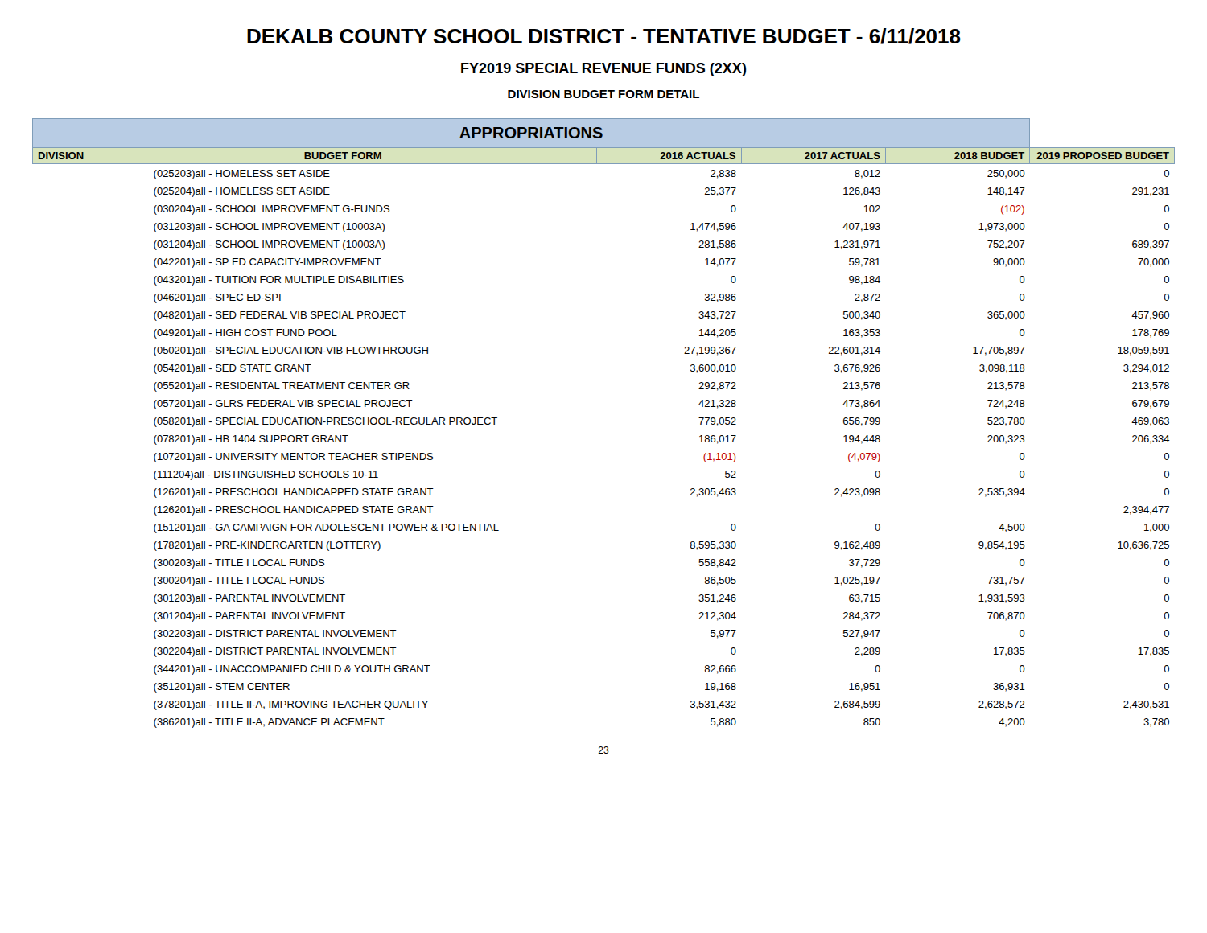DEKALB COUNTY SCHOOL DISTRICT - TENTATIVE BUDGET - 6/11/2018
FY2019 SPECIAL REVENUE FUNDS (2XX)
DIVISION BUDGET FORM DETAIL
| APPROPRIATIONS |
| --- |
| DIVISION | BUDGET FORM | 2016 ACTUALS | 2017 ACTUALS | 2018 BUDGET | 2019 PROPOSED BUDGET |
| | (025203)all - HOMELESS SET ASIDE | 2,838 | 8,012 | 250,000 | 0 |
| | (025204)all - HOMELESS SET ASIDE | 25,377 | 126,843 | 148,147 | 291,231 |
| | (030204)all - SCHOOL IMPROVEMENT G-FUNDS | 0 | 102 | (102) | 0 |
| | (031203)all - SCHOOL IMPROVEMENT (10003A) | 1,474,596 | 407,193 | 1,973,000 | 0 |
| | (031204)all - SCHOOL IMPROVEMENT (10003A) | 281,586 | 1,231,971 | 752,207 | 689,397 |
| | (042201)all - SP ED CAPACITY-IMPROVEMENT | 14,077 | 59,781 | 90,000 | 70,000 |
| | (043201)all - TUITION FOR MULTIPLE DISABILITIES | 0 | 98,184 | 0 | 0 |
| | (046201)all - SPEC ED-SPI | 32,986 | 2,872 | 0 | 0 |
| | (048201)all - SED FEDERAL VIB SPECIAL PROJECT | 343,727 | 500,340 | 365,000 | 457,960 |
| | (049201)all - HIGH COST FUND POOL | 144,205 | 163,353 | 0 | 178,769 |
| | (050201)all - SPECIAL EDUCATION-VIB FLOWTHROUGH | 27,199,367 | 22,601,314 | 17,705,897 | 18,059,591 |
| | (054201)all - SED STATE GRANT | 3,600,010 | 3,676,926 | 3,098,118 | 3,294,012 |
| | (055201)all - RESIDENTAL TREATMENT CENTER GR | 292,872 | 213,576 | 213,578 | 213,578 |
| | (057201)all - GLRS FEDERAL VIB SPECIAL PROJECT | 421,328 | 473,864 | 724,248 | 679,679 |
| | (058201)all - SPECIAL EDUCATION-PRESCHOOL-REGULAR PROJECT | 779,052 | 656,799 | 523,780 | 469,063 |
| | (078201)all - HB 1404 SUPPORT GRANT | 186,017 | 194,448 | 200,323 | 206,334 |
| | (107201)all - UNIVERSITY MENTOR TEACHER STIPENDS | (1,101) | (4,079) | 0 | 0 |
| | (111204)all - DISTINGUISHED SCHOOLS 10-11 | 52 | 0 | 0 | 0 |
| | (126201)all - PRESCHOOL HANDICAPPED STATE GRANT | 2,305,463 | 2,423,098 | 2,535,394 | 0 |
| | (126201)all - PRESCHOOL HANDICAPPED STATE GRANT | | | | 2,394,477 |
| | (151201)all - GA CAMPAIGN FOR ADOLESCENT POWER & POTENTIAL | 0 | 0 | 4,500 | 1,000 |
| | (178201)all - PRE-KINDERGARTEN (LOTTERY) | 8,595,330 | 9,162,489 | 9,854,195 | 10,636,725 |
| | (300203)all - TITLE I LOCAL FUNDS | 558,842 | 37,729 | 0 | 0 |
| | (300204)all - TITLE I LOCAL FUNDS | 86,505 | 1,025,197 | 731,757 | 0 |
| | (301203)all - PARENTAL INVOLVEMENT | 351,246 | 63,715 | 1,931,593 | 0 |
| | (301204)all - PARENTAL INVOLVEMENT | 212,304 | 284,372 | 706,870 | 0 |
| | (302203)all - DISTRICT PARENTAL INVOLVEMENT | 5,977 | 527,947 | 0 | 0 |
| | (302204)all - DISTRICT PARENTAL INVOLVEMENT | 0 | 2,289 | 17,835 | 17,835 |
| | (344201)all - UNACCOMPANIED CHILD & YOUTH GRANT | 82,666 | 0 | 0 | 0 |
| | (351201)all - STEM CENTER | 19,168 | 16,951 | 36,931 | 0 |
| | (378201)all - TITLE II-A, IMPROVING TEACHER QUALITY | 3,531,432 | 2,684,599 | 2,628,572 | 2,430,531 |
| | (386201)all - TITLE II-A, ADVANCE PLACEMENT | 5,880 | 850 | 4,200 | 3,780 |
23